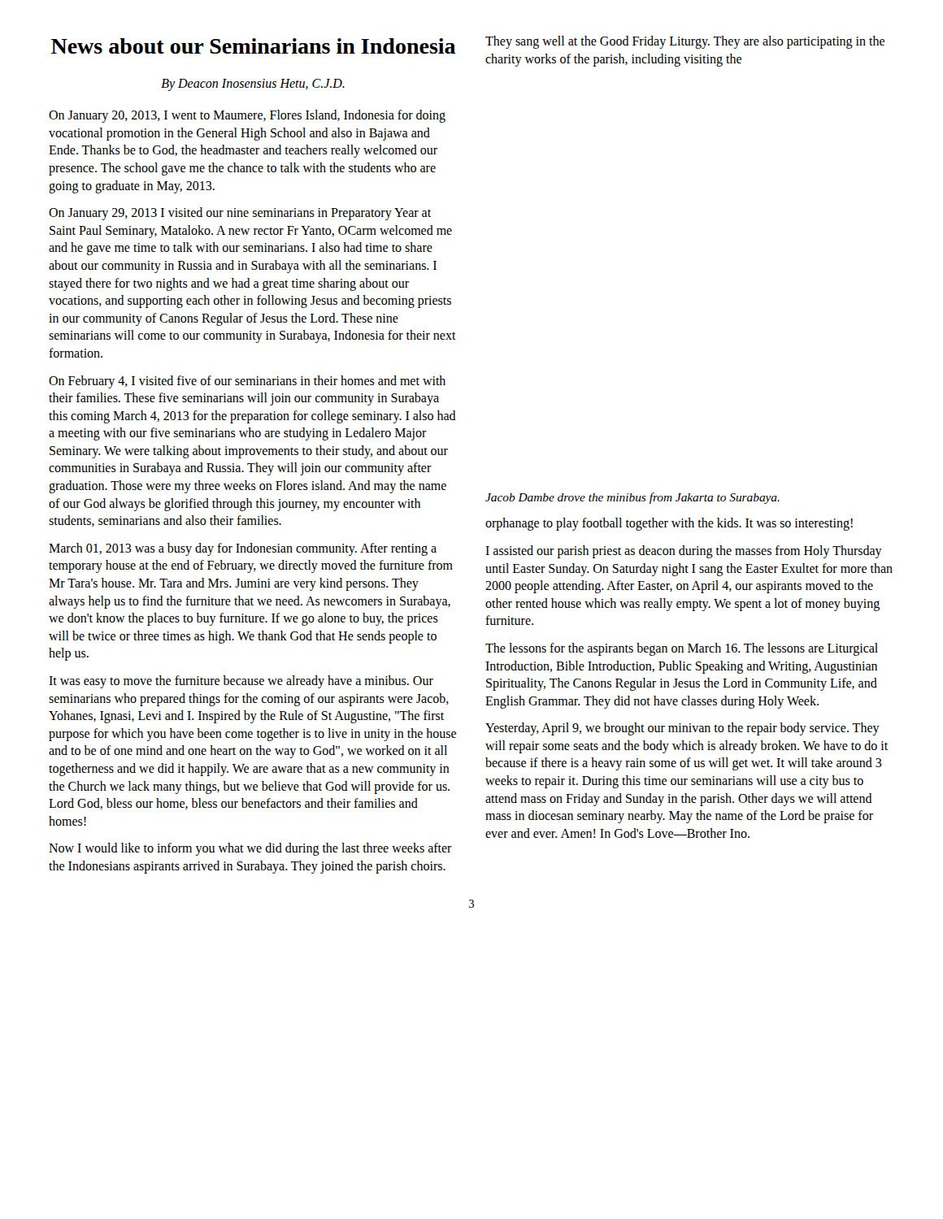News about our Seminarians in Indonesia
By Deacon Inosensius Hetu, C.J.D.
On January 20, 2013, I went to Maumere, Flores Island, Indonesia for doing vocational promotion in the General High School and also in Bajawa and Ende. Thanks be to God, the headmaster and teachers really welcomed our presence. The school gave me the chance to talk with the students who are going to graduate in May, 2013.
On January 29, 2013 I visited our nine seminarians in Preparatory Year at Saint Paul Seminary, Mataloko. A new rector Fr Yanto, OCarm welcomed me and he gave me time to talk with our seminarians. I also had time to share about our community in Russia and in Surabaya with all the seminarians. I stayed there for two nights and we had a great time sharing about our vocations, and supporting each other in following Jesus and becoming priests in our community of Canons Regular of Jesus the Lord. These nine seminarians will come to our community in Surabaya, Indonesia for their next formation.
On February 4, I visited five of our seminarians in their homes and met with their families. These five seminarians will join our community in Surabaya this coming March 4, 2013 for the preparation for college seminary. I also had a meeting with our five seminarians who are studying in Ledalero Major Seminary. We were talking about improvements to their study, and about our communities in Surabaya and Russia. They will join our community after graduation. Those were my three weeks on Flores island. And may the name of our God always be glorified through this journey, my encounter with students, seminarians and also their families.
March 01, 2013 was a busy day for Indonesian community. After renting a temporary house at the end of February, we directly moved the furniture from Mr Tara's house. Mr. Tara and Mrs. Jumini are very kind persons. They always help us to find the furniture that we need. As newcomers in Surabaya, we don't know the places to buy furniture. If we go alone to buy, the prices will be twice or three times as high. We thank God that He sends people to help us.
It was easy to move the furniture because we already have a minibus. Our seminarians who prepared things for the coming of our aspirants were Jacob, Yohanes, Ignasi, Levi and I. Inspired by the Rule of St Augustine, "The first purpose for which you have been come together is to live in unity in the house and to be of one mind and one heart on the way to God", we worked on it all togetherness and we did it happily. We are aware that as a new community in the Church we lack many things, but we believe that God will provide for us. Lord God, bless our home, bless our benefactors and their families and homes!
Now I would like to inform you what we did during the last three weeks after the Indonesians aspirants arrived in Surabaya. They joined the parish choirs. They sang well at the Good Friday Liturgy. They are also participating in the charity works of the parish, including visiting the
Jacob Dambe drove the minibus from Jakarta to Surabaya.
orphanage to play football together with the kids. It was so interesting!
I assisted our parish priest as deacon during the masses from Holy Thursday until Easter Sunday. On Saturday night I sang the Easter Exultet for more than 2000 people attending. After Easter, on April 4, our aspirants moved to the other rented house which was really empty. We spent a lot of money buying furniture.
The lessons for the aspirants began on March 16. The lessons are Liturgical Introduction, Bible Introduction, Public Speaking and Writing, Augustinian Spirituality, The Canons Regular in Jesus the Lord in Community Life, and English Grammar. They did not have classes during Holy Week.
Yesterday, April 9, we brought our minivan to the repair body service. They will repair some seats and the body which is already broken. We have to do it because if there is a heavy rain some of us will get wet. It will take around 3 weeks to repair it. During this time our seminarians will use a city bus to attend mass on Friday and Sunday in the parish. Other days we will attend mass in diocesan seminary nearby. May the name of the Lord be praise for ever and ever. Amen! In God's Love—Brother Ino.
3